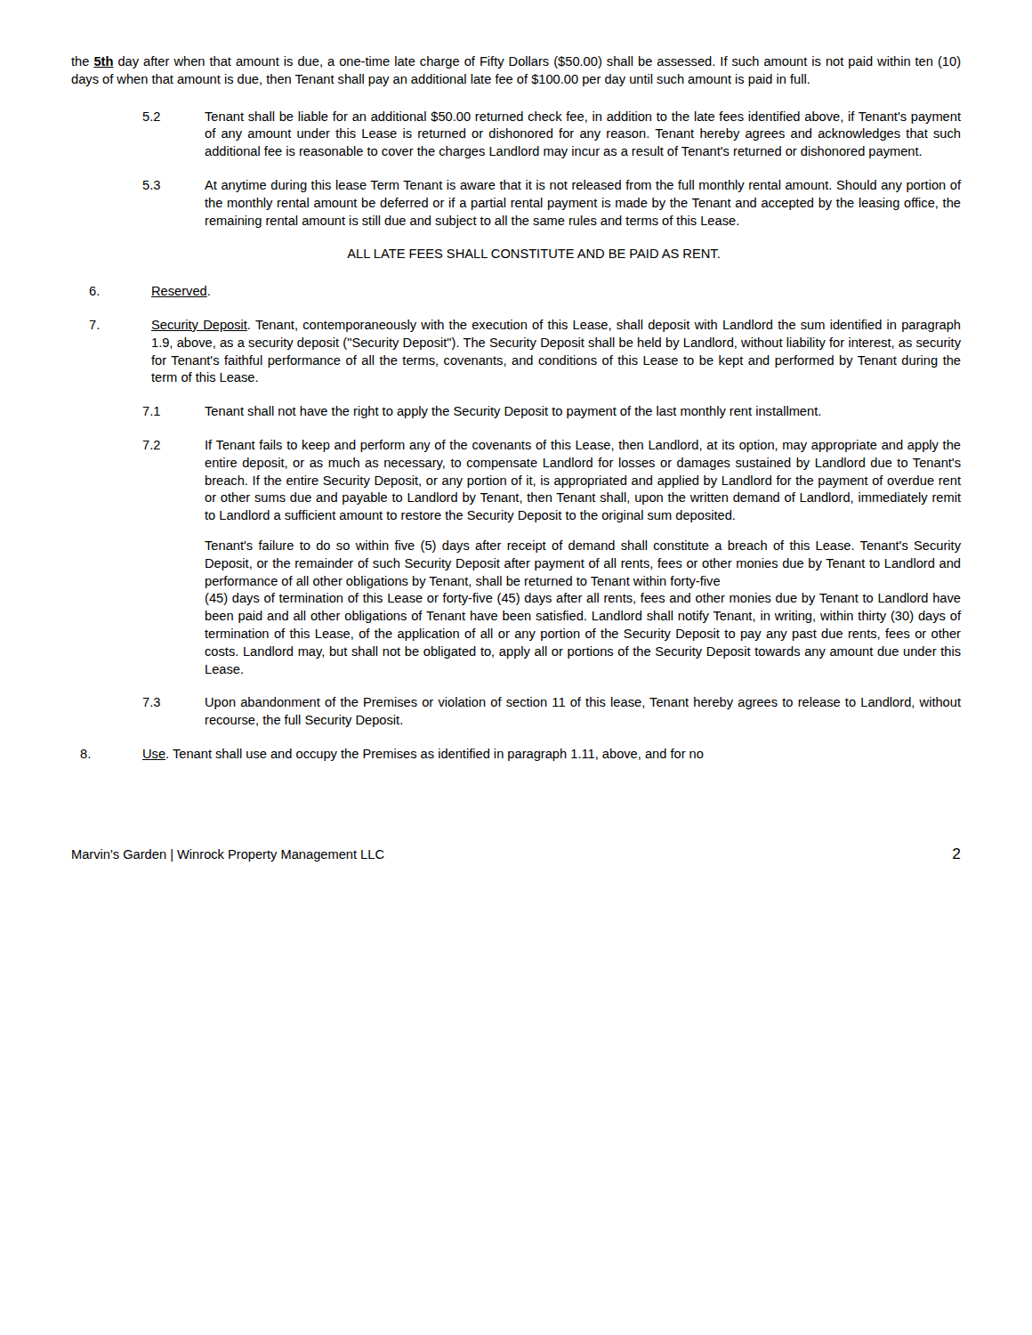the 5th day after when that amount is due, a one-time late charge of Fifty Dollars ($50.00) shall be assessed. If such amount is not paid within ten (10) days of when that amount is due, then Tenant shall pay an additional late fee of $100.00 per day until such amount is paid in full.
5.2
Tenant shall be liable for an additional $50.00 returned check fee, in addition to the late fees identified above, if Tenant's payment of any amount under this Lease is returned or dishonored for any reason. Tenant hereby agrees and acknowledges that such additional fee is reasonable to cover the charges Landlord may incur as a result of Tenant's returned or dishonored payment.
5.3
At anytime during this lease Term Tenant is aware that it is not released from the full monthly rental amount. Should any portion of the monthly rental amount be deferred or if a partial rental payment is made by the Tenant and accepted by the leasing office, the remaining rental amount is still due and subject to all the same rules and terms of this Lease.
ALL LATE FEES SHALL CONSTITUTE AND BE PAID AS RENT.
6.
Reserved.
7.
Security Deposit. Tenant, contemporaneously with the execution of this Lease, shall deposit with Landlord the sum identified in paragraph 1.9, above, as a security deposit ("Security Deposit"). The Security Deposit shall be held by Landlord, without liability for interest, as security for Tenant's faithful performance of all the terms, covenants, and conditions of this Lease to be kept and performed by Tenant during the term of this Lease.
7.1
Tenant shall not have the right to apply the Security Deposit to payment of the last monthly rent installment.
7.2
If Tenant fails to keep and perform any of the covenants of this Lease, then Landlord, at its option, may appropriate and apply the entire deposit, or as much as necessary, to compensate Landlord for losses or damages sustained by Landlord due to Tenant's breach. If the entire Security Deposit, or any portion of it, is appropriated and applied by Landlord for the payment of overdue rent or other sums due and payable to Landlord by Tenant, then Tenant shall, upon the written demand of Landlord, immediately remit to Landlord a sufficient amount to restore the Security Deposit to the original sum deposited.
Tenant's failure to do so within five (5) days after receipt of demand shall constitute a breach of this Lease. Tenant's Security Deposit, or the remainder of such Security Deposit after payment of all rents, fees or other monies due by Tenant to Landlord and performance of all other obligations by Tenant, shall be returned to Tenant within forty-five
(45) days of termination of this Lease or forty-five (45) days after all rents, fees and other monies due by Tenant to Landlord have been paid and all other obligations of Tenant have been satisfied. Landlord shall notify Tenant, in writing, within thirty (30) days of termination of this Lease, of the application of all or any portion of the Security Deposit to pay any past due rents, fees or other costs. Landlord may, but shall not be obligated to, apply all or portions of the Security Deposit towards any amount due under this Lease.
7.3
Upon abandonment of the Premises or violation of section 11 of this lease, Tenant hereby agrees to release to Landlord, without recourse, the full Security Deposit.
8.
Use. Tenant shall use and occupy the Premises as identified in paragraph 1.11, above, and for no
Marvin's Garden | Winrock Property Management LLC
2